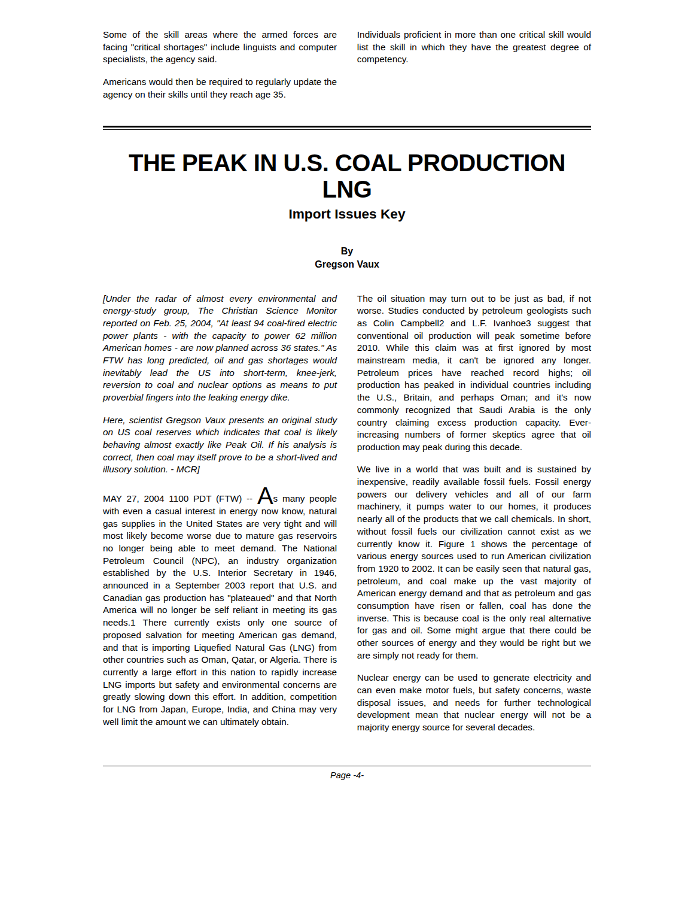Some of the skill areas where the armed forces are facing "critical shortages" include linguists and computer specialists, the agency said.
Americans would then be required to regularly update the agency on their skills until they reach age 35.
Individuals proficient in more than one critical skill would list the skill in which they have the greatest degree of competency.
THE PEAK IN U.S. COAL PRODUCTION LNG
Import Issues Key
By
Gregson Vaux
[Under the radar of almost every environmental and energy-study group, The Christian Science Monitor reported on Feb. 25, 2004, "At least 94 coal-fired electric power plants - with the capacity to power 62 million American homes - are now planned across 36 states." As FTW has long predicted, oil and gas shortages would inevitably lead the US into short-term, knee-jerk, reversion to coal and nuclear options as means to put proverbial fingers into the leaking energy dike.
Here, scientist Gregson Vaux presents an original study on US coal reserves which indicates that coal is likely behaving almost exactly like Peak Oil. If his analysis is correct, then coal may itself prove to be a short-lived and illusory solution. - MCR]
MAY 27, 2004 1100 PDT (FTW) -- As many people with even a casual interest in energy now know, natural gas supplies in the United States are very tight and will most likely become worse due to mature gas reservoirs no longer being able to meet demand. The National Petroleum Council (NPC), an industry organization established by the U.S. Interior Secretary in 1946, announced in a September 2003 report that U.S. and Canadian gas production has "plateaued" and that North America will no longer be self reliant in meeting its gas needs.1 There currently exists only one source of proposed salvation for meeting American gas demand, and that is importing Liquefied Natural Gas (LNG) from other countries such as Oman, Qatar, or Algeria. There is currently a large effort in this nation to rapidly increase LNG imports but safety and environmental concerns are greatly slowing down this effort. In addition, competition for LNG from Japan, Europe, India, and China may very well limit the amount we can ultimately obtain.
The oil situation may turn out to be just as bad, if not worse. Studies conducted by petroleum geologists such as Colin Campbell2 and L.F. Ivanhoe3 suggest that conventional oil production will peak sometime before 2010. While this claim was at first ignored by most mainstream media, it can't be ignored any longer. Petroleum prices have reached record highs; oil production has peaked in individual countries including the U.S., Britain, and perhaps Oman; and it's now commonly recognized that Saudi Arabia is the only country claiming excess production capacity. Ever-increasing numbers of former skeptics agree that oil production may peak during this decade.
We live in a world that was built and is sustained by inexpensive, readily available fossil fuels. Fossil energy powers our delivery vehicles and all of our farm machinery, it pumps water to our homes, it produces nearly all of the products that we call chemicals. In short, without fossil fuels our civilization cannot exist as we currently know it. Figure 1 shows the percentage of various energy sources used to run American civilization from 1920 to 2002. It can be easily seen that natural gas, petroleum, and coal make up the vast majority of American energy demand and that as petroleum and gas consumption have risen or fallen, coal has done the inverse. This is because coal is the only real alternative for gas and oil. Some might argue that there could be other sources of energy and they would be right but we are simply not ready for them.
Nuclear energy can be used to generate electricity and can even make motor fuels, but safety concerns, waste disposal issues, and needs for further technological development mean that nuclear energy will not be a majority energy source for several decades.
Page -4-